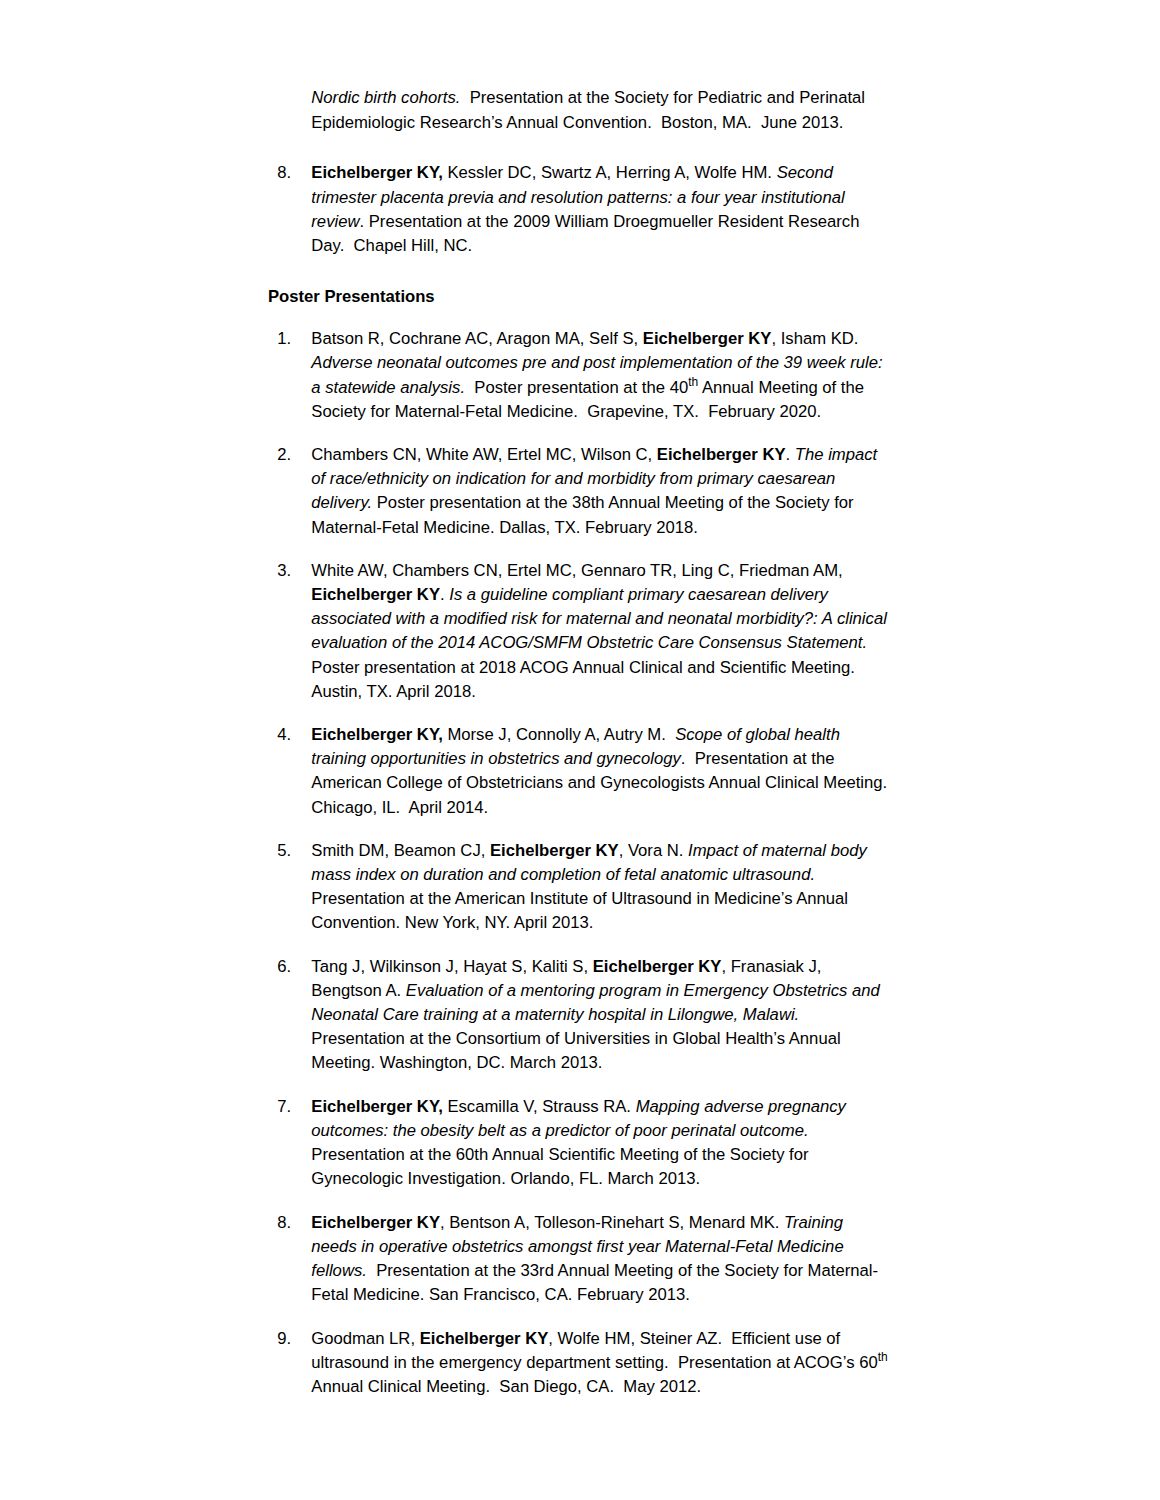Nordic birth cohorts. Presentation at the Society for Pediatric and Perinatal Epidemiologic Research’s Annual Convention. Boston, MA. June 2013.
8. Eichelberger KY, Kessler DC, Swartz A, Herring A, Wolfe HM. Second trimester placenta previa and resolution patterns: a four year institutional review. Presentation at the 2009 William Droegmueller Resident Research Day. Chapel Hill, NC.
Poster Presentations
1. Batson R, Cochrane AC, Aragon MA, Self S, Eichelberger KY, Isham KD. Adverse neonatal outcomes pre and post implementation of the 39 week rule: a statewide analysis. Poster presentation at the 40th Annual Meeting of the Society for Maternal-Fetal Medicine. Grapevine, TX. February 2020.
2. Chambers CN, White AW, Ertel MC, Wilson C, Eichelberger KY. The impact of race/ethnicity on indication for and morbidity from primary caesarean delivery. Poster presentation at the 38th Annual Meeting of the Society for Maternal-Fetal Medicine. Dallas, TX. February 2018.
3. White AW, Chambers CN, Ertel MC, Gennaro TR, Ling C, Friedman AM, Eichelberger KY. Is a guideline compliant primary caesarean delivery associated with a modified risk for maternal and neonatal morbidity?: A clinical evaluation of the 2014 ACOG/SMFM Obstetric Care Consensus Statement. Poster presentation at 2018 ACOG Annual Clinical and Scientific Meeting. Austin, TX. April 2018.
4. Eichelberger KY, Morse J, Connolly A, Autry M. Scope of global health training opportunities in obstetrics and gynecology. Presentation at the American College of Obstetricians and Gynecologists Annual Clinical Meeting. Chicago, IL. April 2014.
5. Smith DM, Beamon CJ, Eichelberger KY, Vora N. Impact of maternal body mass index on duration and completion of fetal anatomic ultrasound. Presentation at the American Institute of Ultrasound in Medicine’s Annual Convention. New York, NY. April 2013.
6. Tang J, Wilkinson J, Hayat S, Kaliti S, Eichelberger KY, Franasiak J, Bengtson A. Evaluation of a mentoring program in Emergency Obstetrics and Neonatal Care training at a maternity hospital in Lilongwe, Malawi. Presentation at the Consortium of Universities in Global Health’s Annual Meeting. Washington, DC. March 2013.
7. Eichelberger KY, Escamilla V, Strauss RA. Mapping adverse pregnancy outcomes: the obesity belt as a predictor of poor perinatal outcome. Presentation at the 60th Annual Scientific Meeting of the Society for Gynecologic Investigation. Orlando, FL. March 2013.
8. Eichelberger KY, Bentson A, Tolleson-Rinehart S, Menard MK. Training needs in operative obstetrics amongst first year Maternal-Fetal Medicine fellows. Presentation at the 33rd Annual Meeting of the Society for Maternal-Fetal Medicine. San Francisco, CA. February 2013.
9. Goodman LR, Eichelberger KY, Wolfe HM, Steiner AZ. Efficient use of ultrasound in the emergency department setting. Presentation at ACOG’s 60th Annual Clinical Meeting. San Diego, CA. May 2012.